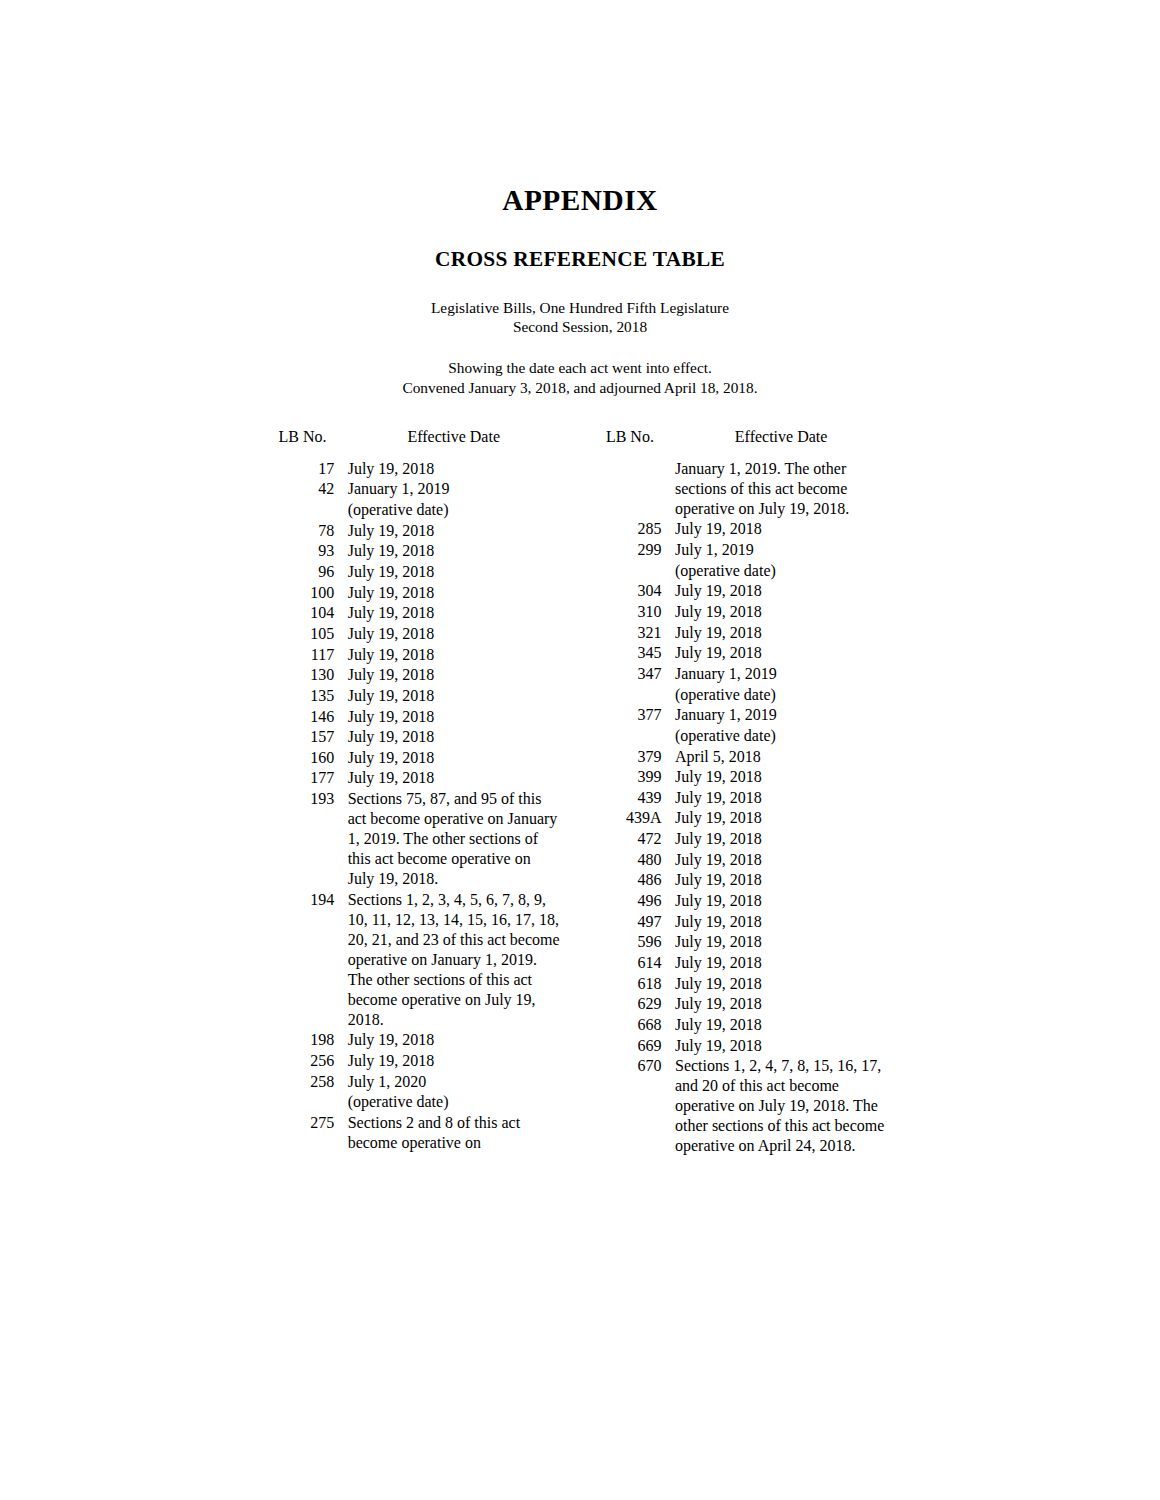APPENDIX
CROSS REFERENCE TABLE
Legislative Bills, One Hundred Fifth Legislature
Second Session, 2018
Showing the date each act went into effect.
Convened January 3, 2018, and adjourned April 18, 2018.
| / LB No. / Effective Date / / --- / --- / / 17 / July 19, 2018 / / 42 / January 1, 2019 / / / (operative date) / / 78 / July 19, 2018 / / 93 / July 19, 2018 / / 96 / July 19, 2018 / / 100 / July 19, 2018 / / 104 / July 19, 2018 / / 105 / July 19, 2018 / / 117 / July 19, 2018 / / 130 / July 19, 2018 / / 135 / July 19, 2018 / / 146 / July 19, 2018 / / 157 / July 19, 2018 / / 160 / July 19, 2018 / / 177 / July 19, 2018 / / 193 / Sections 75, 87, and 95 of this act become operative on January 1, 2019. The other sections of this act become operative on July 19, 2018. / / 194 / Sections 1, 2, 3, 4, 5, 6, 7, 8, 9, 10, 11, 12, 13, 14, 15, 16, 17, 18, 20, 21, and 23 of this act become operative on January 1, 2019. The other sections of this act become operative on July 19, 2018. / / 198 / July 19, 2018 / / 256 / July 19, 2018 / / 258 / July 1, 2020 / / / (operative date) / / 275 / Sections 2 and 8 of this act become operative on / | | / LB No. / Effective Date / / --- / --- / / / January 1, 2019. The other sections of this act become operative on July 19, 2018. / / 285 / July 19, 2018 / / 299 / July 1, 2019 / / / (operative date) / / 304 / July 19, 2018 / / 310 / July 19, 2018 / / 321 / July 19, 2018 / / 345 / July 19, 2018 / / 347 / January 1, 2019 / / / (operative date) / / 377 / January 1, 2019 / / / (operative date) / / 379 / April 5, 2018 / / 399 / July 19, 2018 / / 439 / July 19, 2018 / / 439A / July 19, 2018 / / 472 / July 19, 2018 / / 480 / July 19, 2018 / / 486 / July 19, 2018 / / 496 / July 19, 2018 / / 497 / July 19, 2018 / / 596 / July 19, 2018 / / 614 / July 19, 2018 / / 618 / July 19, 2018 / / 629 / July 19, 2018 / / 668 / July 19, 2018 / / 669 / July 19, 2018 / / 670 / Sections 1, 2, 4, 7, 8, 15, 16, 17, and 20 of this act become operative on July 19, 2018. The other sections of this act become operative on April 24, 2018. / |